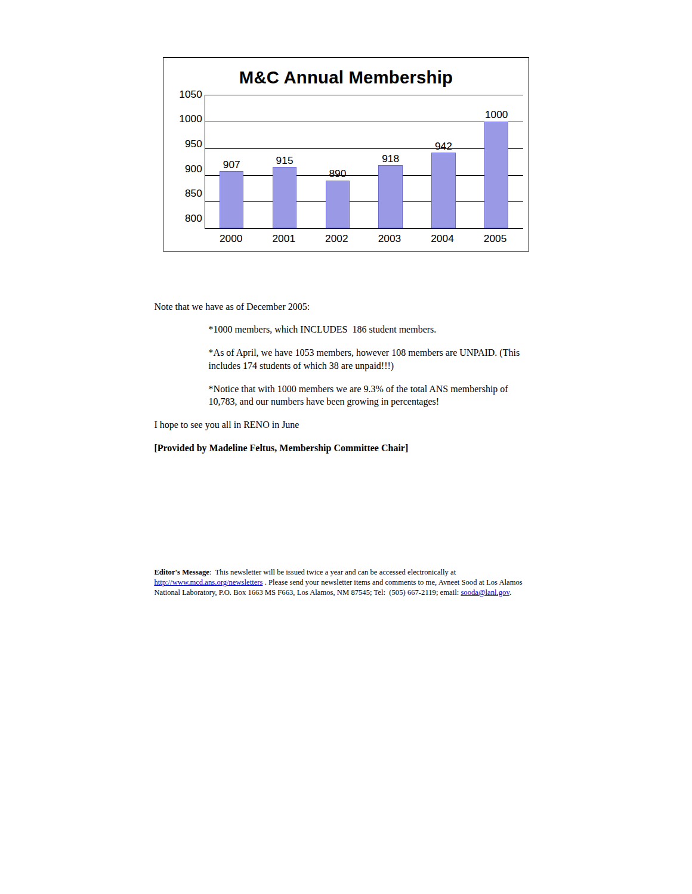M&C Annual Membership
1050 1000 950 900 850 800
907
915
890
918
942
1000
2000
2001
2002
2003
2004
2005
Note that we have as of December 2005:
*1000 members, which INCLUDES 186 student members.
*As of April, we have 1053 members, however 108 members are UNPAID. (This includes 174 students of which 38 are unpaid!!!)
*Notice that with 1000 members we are 9.3% of the total ANS membership of 10,783, and our numbers have been growing in percentages!
I hope to see you all in RENO in June
[Provided by Madeline Feltus, Membership Committee Chair]
Editor's Message: This newsletter will be issued twice a year and can be accessed electronically at http://www.mcd.ans.org/newsletters . Please send your newsletter items and comments to me, Avneet Sood at Los Alamos National Laboratory, P.O. Box 1663 MS F663, Los Alamos, NM 87545; Tel: (505) 667-2119; email: sooda@lanl.gov.